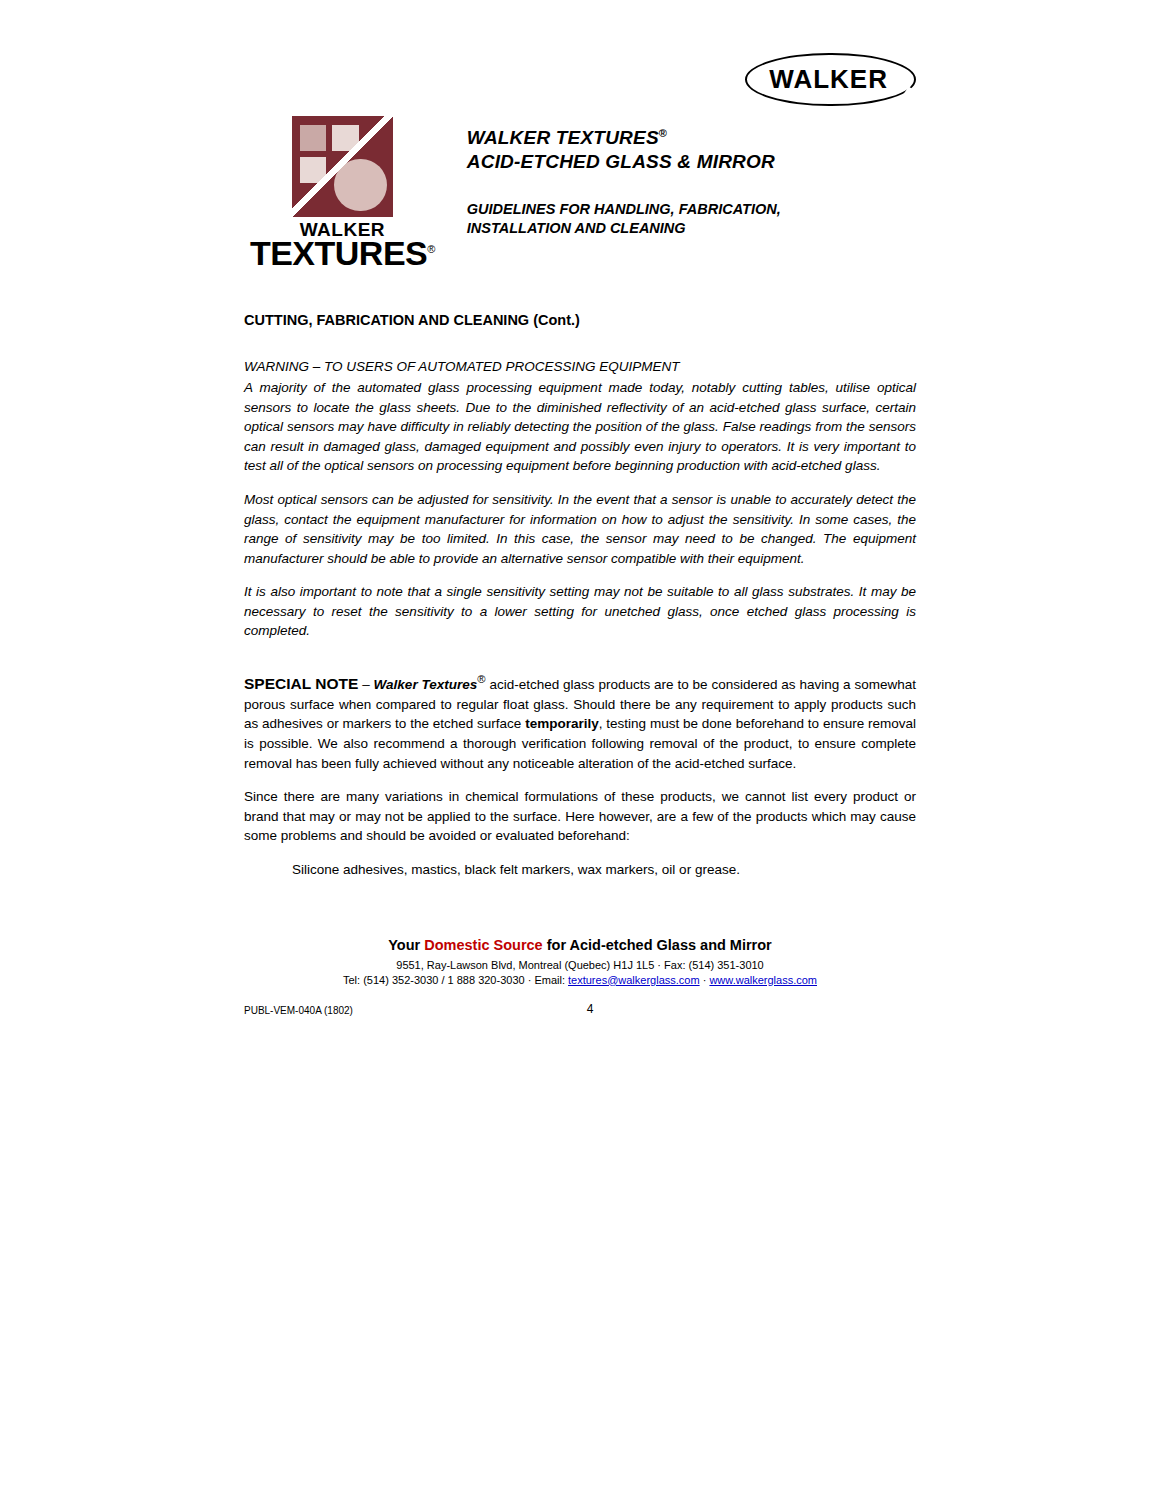WALKER
WALKER
TEXTURES®
WALKER TEXTURES®
ACID-ETCHED GLASS & MIRROR
GUIDELINES FOR HANDLING, FABRICATION,
INSTALLATION AND CLEANING
CUTTING, FABRICATION AND CLEANING (Cont.)
WARNING – TO USERS OF AUTOMATED PROCESSING EQUIPMENT
A majority of the automated glass processing equipment made today, notably cutting tables, utilise optical sensors to locate the glass sheets. Due to the diminished reflectivity of an acid-etched glass surface, certain optical sensors may have difficulty in reliably detecting the position of the glass. False readings from the sensors can result in damaged glass, damaged equipment and possibly even injury to operators. It is very important to test all of the optical sensors on processing equipment before beginning production with acid-etched glass.
Most optical sensors can be adjusted for sensitivity. In the event that a sensor is unable to accurately detect the glass, contact the equipment manufacturer for information on how to adjust the sensitivity. In some cases, the range of sensitivity may be too limited. In this case, the sensor may need to be changed. The equipment manufacturer should be able to provide an alternative sensor compatible with their equipment.
It is also important to note that a single sensitivity setting may not be suitable to all glass substrates. It may be necessary to reset the sensitivity to a lower setting for unetched glass, once etched glass processing is completed.
SPECIAL NOTE – Walker Textures® acid-etched glass products are to be considered as having a somewhat porous surface when compared to regular float glass. Should there be any requirement to apply products such as adhesives or markers to the etched surface temporarily, testing must be done beforehand to ensure removal is possible. We also recommend a thorough verification following removal of the product, to ensure complete removal has been fully achieved without any noticeable alteration of the acid-etched surface.
Since there are many variations in chemical formulations of these products, we cannot list every product or brand that may or may not be applied to the surface. Here however, are a few of the products which may cause some problems and should be avoided or evaluated beforehand:
Silicone adhesives, mastics, black felt markers, wax markers, oil or grease.
Your Domestic Source for Acid-etched Glass and Mirror
9551, Ray-Lawson Blvd, Montreal (Quebec) H1J 1L5 · Fax: (514) 351-3010
Tel: (514) 352-3030 / 1 888 320-3030 · Email: textures@walkerglass.com · www.walkerglass.com
PUBL-VEM-040A (1802) 4